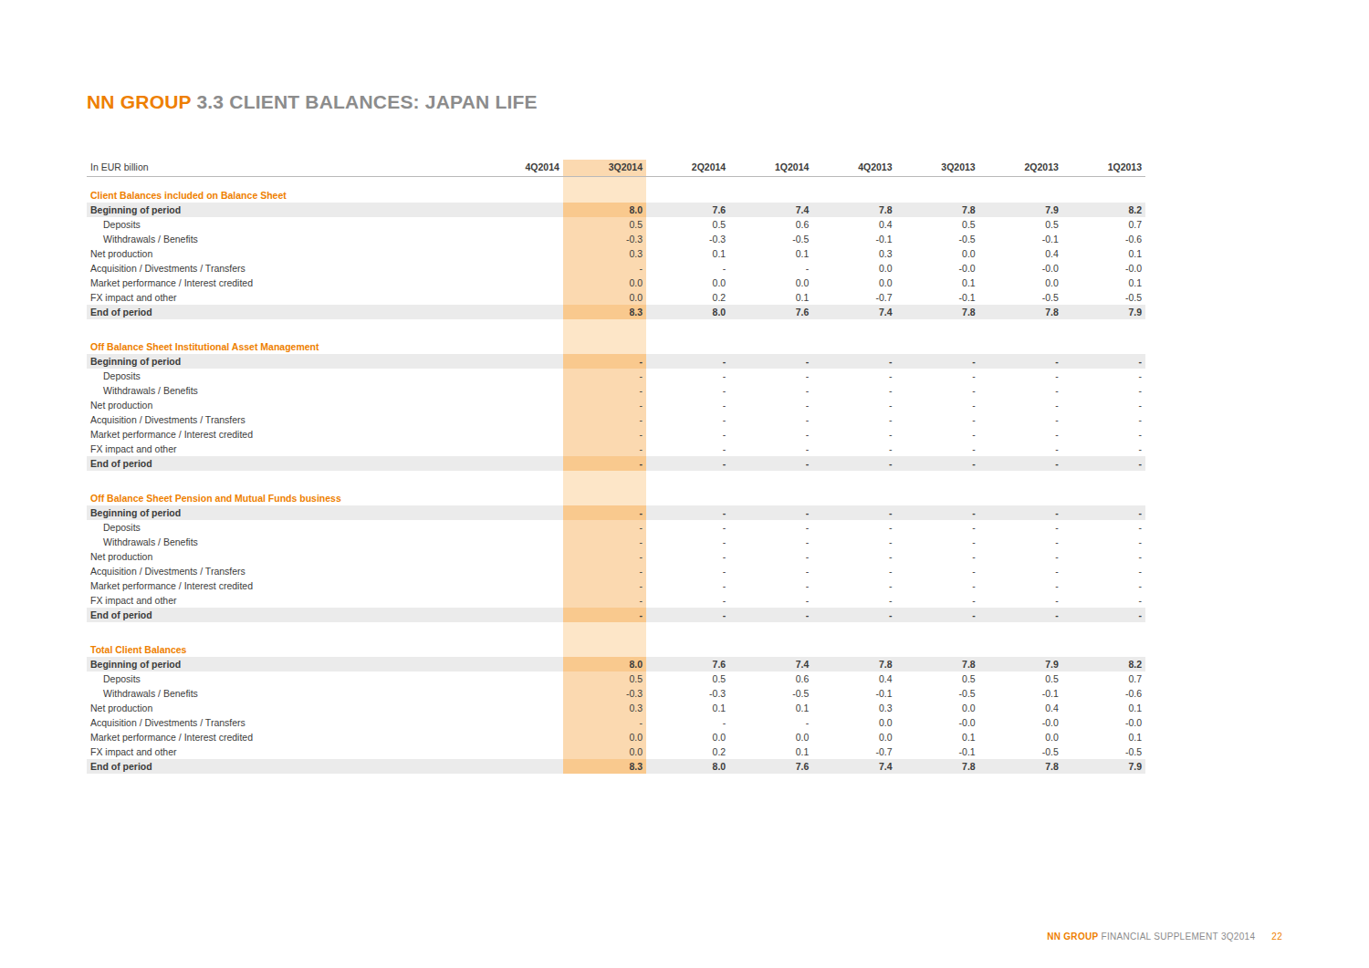NN GROUP 3.3 CLIENT BALANCES: JAPAN LIFE
| In EUR billion | 4Q2014 | 3Q2014 | 2Q2014 | 1Q2014 | 4Q2013 | 3Q2013 | 2Q2013 | 1Q2013 |
| --- | --- | --- | --- | --- | --- | --- | --- | --- |
| Client Balances included on Balance Sheet | | | | | | | | |
| Beginning of period | | 8.0 | 7.6 | 7.4 | 7.8 | 7.8 | 7.9 | 8.2 |
| Deposits | | 0.5 | 0.5 | 0.6 | 0.4 | 0.5 | 0.5 | 0.7 |
| Withdrawals / Benefits | | -0.3 | -0.3 | -0.5 | -0.1 | -0.5 | -0.1 | -0.6 |
| Net production | | 0.3 | 0.1 | 0.1 | 0.3 | 0.0 | 0.4 | 0.1 |
| Acquisition / Divestments / Transfers | | - | - | - | 0.0 | -0.0 | -0.0 | -0.0 |
| Market performance / Interest credited | | 0.0 | 0.0 | 0.0 | 0.0 | 0.1 | 0.0 | 0.1 |
| FX impact and other | | 0.0 | 0.2 | 0.1 | -0.7 | -0.1 | -0.5 | -0.5 |
| End of period | | 8.3 | 8.0 | 7.6 | 7.4 | 7.8 | 7.8 | 7.9 |
| Off Balance Sheet Institutional Asset Management | | | | | | | | |
| Beginning of period | | - | - | - | - | - | - | - |
| Deposits | | - | - | - | - | - | - | - |
| Withdrawals / Benefits | | - | - | - | - | - | - | - |
| Net production | | - | - | - | - | - | - | - |
| Acquisition / Divestments / Transfers | | - | - | - | - | - | - | - |
| Market performance / Interest credited | | - | - | - | - | - | - | - |
| FX impact and other | | - | - | - | - | - | - | - |
| End of period | | - | - | - | - | - | - | - |
| Off Balance Sheet Pension and Mutual Funds business | | | | | | | | |
| Beginning of period | | - | - | - | - | - | - | - |
| Deposits | | - | - | - | - | - | - | - |
| Withdrawals / Benefits | | - | - | - | - | - | - | - |
| Net production | | - | - | - | - | - | - | - |
| Acquisition / Divestments / Transfers | | - | - | - | - | - | - | - |
| Market performance / Interest credited | | - | - | - | - | - | - | - |
| FX impact and other | | - | - | - | - | - | - | - |
| End of period | | - | - | - | - | - | - | - |
| Total Client Balances | | | | | | | | |
| Beginning of period | | 8.0 | 7.6 | 7.4 | 7.8 | 7.8 | 7.9 | 8.2 |
| Deposits | | 0.5 | 0.5 | 0.6 | 0.4 | 0.5 | 0.5 | 0.7 |
| Withdrawals / Benefits | | -0.3 | -0.3 | -0.5 | -0.1 | -0.5 | -0.1 | -0.6 |
| Net production | | 0.3 | 0.1 | 0.1 | 0.3 | 0.0 | 0.4 | 0.1 |
| Acquisition / Divestments / Transfers | | - | - | - | 0.0 | -0.0 | -0.0 | -0.0 |
| Market performance / Interest credited | | 0.0 | 0.0 | 0.0 | 0.0 | 0.1 | 0.0 | 0.1 |
| FX impact and other | | 0.0 | 0.2 | 0.1 | -0.7 | -0.1 | -0.5 | -0.5 |
| End of period | | 8.3 | 8.0 | 7.6 | 7.4 | 7.8 | 7.8 | 7.9 |
NN GROUP FINANCIAL SUPPLEMENT 3Q201422